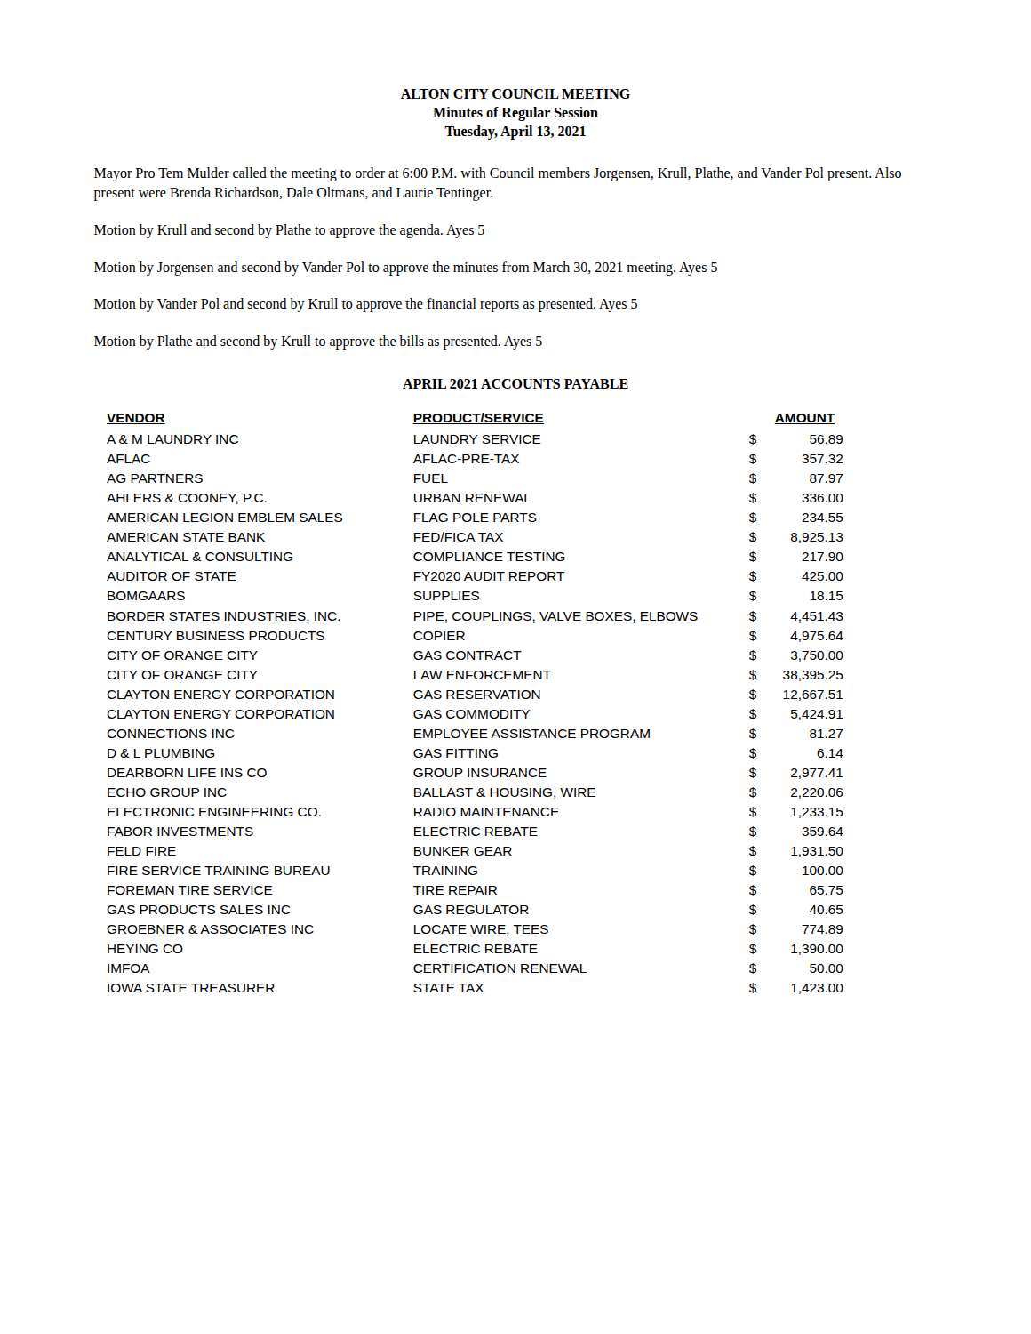ALTON CITY COUNCIL MEETING
Minutes of Regular Session
Tuesday, April 13, 2021
Mayor Pro Tem Mulder called the meeting to order at 6:00 P.M. with Council members Jorgensen, Krull, Plathe, and Vander Pol present. Also present were Brenda Richardson, Dale Oltmans, and Laurie Tentinger.
Motion by Krull and second by Plathe to approve the agenda. Ayes 5
Motion by Jorgensen and second by Vander Pol to approve the minutes from March 30, 2021 meeting. Ayes 5
Motion by Vander Pol and second by Krull to approve the financial reports as presented. Ayes 5
Motion by Plathe and second by Krull to approve the bills as presented. Ayes 5
APRIL 2021 ACCOUNTS PAYABLE
| VENDOR | PRODUCT/SERVICE | AMOUNT |
| --- | --- | --- |
| A & M LAUNDRY INC | LAUNDRY SERVICE | $ | 56.89 |
| AFLAC | AFLAC-PRE-TAX | $ | 357.32 |
| AG PARTNERS | FUEL | $ | 87.97 |
| AHLERS & COONEY, P.C. | URBAN RENEWAL | $ | 336.00 |
| AMERICAN LEGION EMBLEM SALES | FLAG POLE PARTS | $ | 234.55 |
| AMERICAN STATE BANK | FED/FICA TAX | $ | 8,925.13 |
| ANALYTICAL & CONSULTING | COMPLIANCE TESTING | $ | 217.90 |
| AUDITOR OF STATE | FY2020 AUDIT REPORT | $ | 425.00 |
| BOMGAARS | SUPPLIES | $ | 18.15 |
| BORDER STATES INDUSTRIES, INC. | PIPE, COUPLINGS, VALVE BOXES, ELBOWS | $ | 4,451.43 |
| CENTURY BUSINESS PRODUCTS | COPIER | $ | 4,975.64 |
| CITY OF ORANGE CITY | GAS CONTRACT | $ | 3,750.00 |
| CITY OF ORANGE CITY | LAW ENFORCEMENT | $ | 38,395.25 |
| CLAYTON ENERGY CORPORATION | GAS RESERVATION | $ | 12,667.51 |
| CLAYTON ENERGY CORPORATION | GAS COMMODITY | $ | 5,424.91 |
| CONNECTIONS INC | EMPLOYEE ASSISTANCE PROGRAM | $ | 81.27 |
| D & L PLUMBING | GAS FITTING | $ | 6.14 |
| DEARBORN LIFE INS CO | GROUP INSURANCE | $ | 2,977.41 |
| ECHO GROUP INC | BALLAST & HOUSING, WIRE | $ | 2,220.06 |
| ELECTRONIC ENGINEERING CO. | RADIO MAINTENANCE | $ | 1,233.15 |
| FABOR INVESTMENTS | ELECTRIC REBATE | $ | 359.64 |
| FELD FIRE | BUNKER GEAR | $ | 1,931.50 |
| FIRE SERVICE TRAINING BUREAU | TRAINING | $ | 100.00 |
| FOREMAN TIRE SERVICE | TIRE REPAIR | $ | 65.75 |
| GAS PRODUCTS SALES INC | GAS REGULATOR | $ | 40.65 |
| GROEBNER & ASSOCIATES INC | LOCATE WIRE, TEES | $ | 774.89 |
| HEYING CO | ELECTRIC REBATE | $ | 1,390.00 |
| IMFOA | CERTIFICATION RENEWAL | $ | 50.00 |
| IOWA STATE TREASURER | STATE TAX | $ | 1,423.00 |